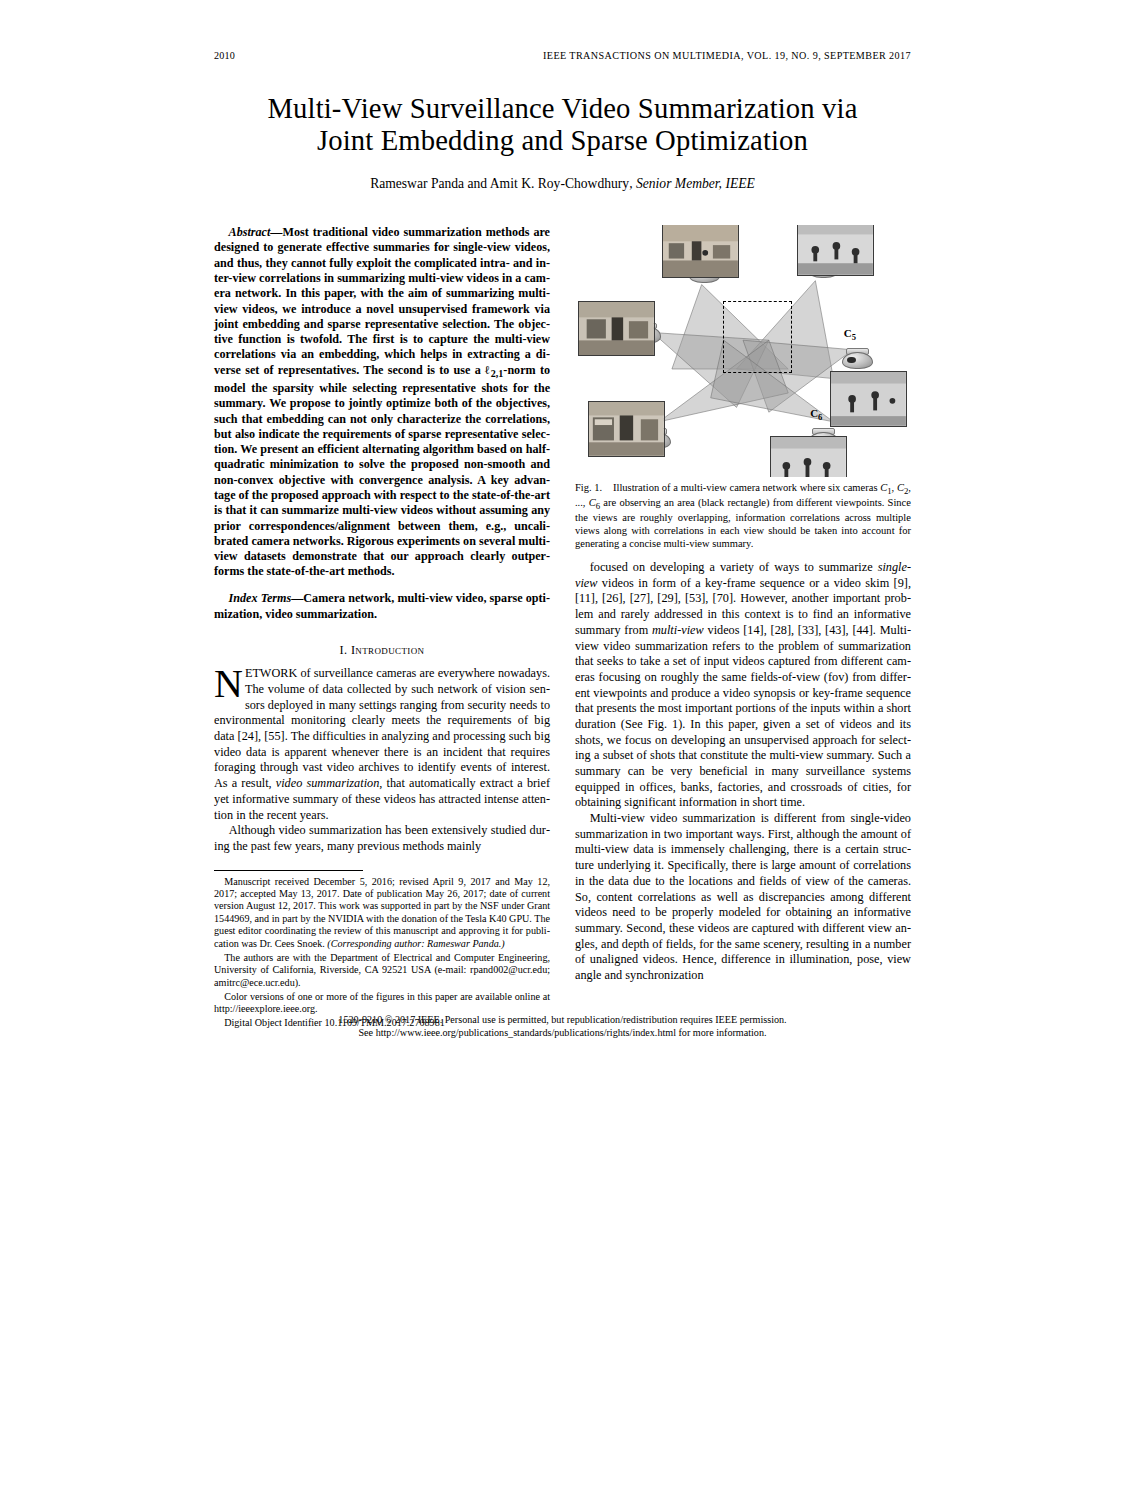2010
IEEE Transactions on Multimedia, Vol. 19, No. 9, September 2017
Multi-View Surveillance Video Summarization via
Joint Embedding and Sparse Optimization
Rameswar Panda and Amit K. Roy-Chowdhury, Senior Member, IEEE
Abstract—Most traditional video summarization methods are designed to generate effective summaries for single-view videos, and thus, they cannot fully exploit the complicated intra- and inter-view correlations in summarizing multi-view videos in a camera network. In this paper, with the aim of summarizing multi-view videos, we introduce a novel unsupervised framework via joint embedding and sparse representative selection. The objective function is twofold. The first is to capture the multi-view correlations via an embedding, which helps in extracting a diverse set of representatives. The second is to use a ℓ2,1-norm to model the sparsity while selecting representative shots for the summary. We propose to jointly optimize both of the objectives, such that embedding can not only characterize the correlations, but also indicate the requirements of sparse representative selection. We present an efficient alternating algorithm based on half-quadratic minimization to solve the proposed non-smooth and non-convex objective with convergence analysis. A key advantage of the proposed approach with respect to the state-of-the-art is that it can summarize multi-view videos without assuming any prior correspondences/alignment between them, e.g., uncalibrated camera networks. Rigorous experiments on several multi-view datasets demonstrate that our approach clearly outperforms the state-of-the-art methods.
Index Terms—Camera network, multi-view video, sparse optimization, video summarization.
I. Introduction
NETWORK of surveillance cameras are everywhere nowadays. The volume of data collected by such network of vision sensors deployed in many settings ranging from security needs to environmental monitoring clearly meets the requirements of big data [24], [55]. The difficulties in analyzing and processing such big video data is apparent whenever there is an incident that requires foraging through vast video archives to identify events of interest. As a result, video summarization, that automatically extract a brief yet informative summary of these videos has attracted intense attention in the recent years.
Although video summarization has been extensively studied during the past few years, many previous methods mainly
Manuscript received December 5, 2016; revised April 9, 2017 and May 12, 2017; accepted May 13, 2017. Date of publication May 26, 2017; date of current version August 12, 2017. This work was supported in part by the NSF under Grant 1544969, and in part by the NVIDIA with the donation of the Tesla K40 GPU. The guest editor coordinating the review of this manuscript and approving it for publication was Dr. Cees Snoek. (Corresponding author: Rameswar Panda.)
The authors are with the Department of Electrical and Computer Engineering, University of California, Riverside, CA 92521 USA (e-mail: rpand002@ucr.edu; amitrc@ece.ucr.edu).
Color versions of one or more of the figures in this paper are available online at http://ieeexplore.ieee.org.
Digital Object Identifier 10.1109/TMM.2017.2708981
C3
C4
C2
C5
C1
C6
Fig. 1. Illustration of a multi-view camera network where six cameras C1, C2, ..., C6 are observing an area (black rectangle) from different viewpoints. Since the views are roughly overlapping, information correlations across multiple views along with correlations in each view should be taken into account for generating a concise multi-view summary.
focused on developing a variety of ways to summarize single-view videos in form of a key-frame sequence or a video skim [9], [11], [26], [27], [29], [53], [70]. However, another important problem and rarely addressed in this context is to find an informative summary from multi-view videos [14], [28], [33], [43], [44]. Multi-view video summarization refers to the problem of summarization that seeks to take a set of input videos captured from different cameras focusing on roughly the same fields-of-view (fov) from different viewpoints and produce a video synopsis or key-frame sequence that presents the most important portions of the inputs within a short duration (See Fig. 1). In this paper, given a set of videos and its shots, we focus on developing an unsupervised approach for selecting a subset of shots that constitute the multi-view summary. Such a summary can be very beneficial in many surveillance systems equipped in offices, banks, factories, and crossroads of cities, for obtaining significant information in short time.
Multi-view video summarization is different from single-video summarization in two important ways. First, although the amount of multi-view data is immensely challenging, there is a certain structure underlying it. Specifically, there is large amount of correlations in the data due to the locations and fields of view of the cameras. So, content correlations as well as discrepancies among different videos need to be properly modeled for obtaining an informative summary. Second, these videos are captured with different view angles, and depth of fields, for the same scenery, resulting in a number of unaligned videos. Hence, difference in illumination, pose, view angle and synchronization
1520-9210 © 2017 IEEE. Personal use is permitted, but republication/redistribution requires IEEE permission.
See http://www.ieee.org/publications_standards/publications/rights/index.html for more information.